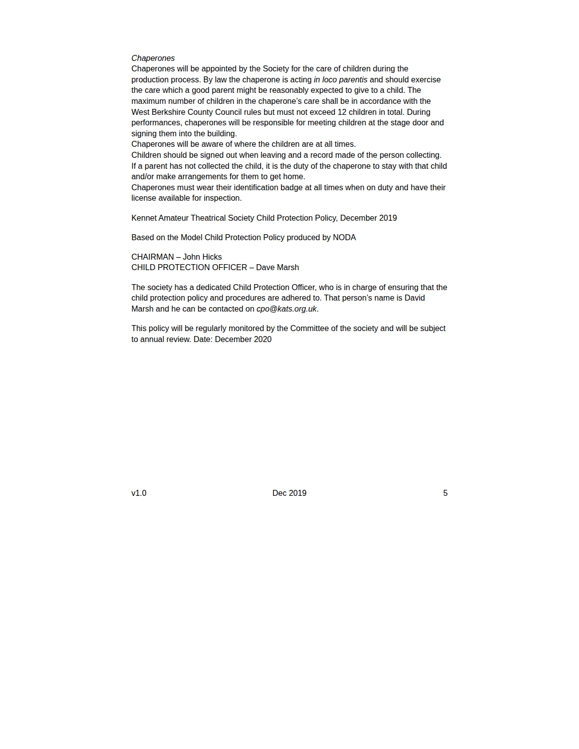Chaperones
Chaperones will be appointed by the Society for the care of children during the production process. By law the chaperone is acting in loco parentis and should exercise the care which a good parent might be reasonably expected to give to a child. The maximum number of children in the chaperone’s care shall be in accordance with the West Berkshire County Council rules but must not exceed 12 children in total. During performances, chaperones will be responsible for meeting children at the stage door and signing them into the building.
Chaperones will be aware of where the children are at all times.
Children should be signed out when leaving and a record made of the person collecting.
If a parent has not collected the child, it is the duty of the chaperone to stay with that child and/or make arrangements for them to get home.
Chaperones must wear their identification badge at all times when on duty and have their license available for inspection.
Kennet Amateur Theatrical Society Child Protection Policy, December 2019
Based on the Model Child Protection Policy produced by NODA
CHAIRMAN – John Hicks
CHILD PROTECTION OFFICER – Dave Marsh
The society has a dedicated Child Protection Officer, who is in charge of ensuring that the child protection policy and procedures are adhered to. That person’s name is David Marsh and he can be contacted on cpo@kats.org.uk.
This policy will be regularly monitored by the Committee of the society and will be subject to annual review. Date: December 2020
v1.0
Dec 2019
5